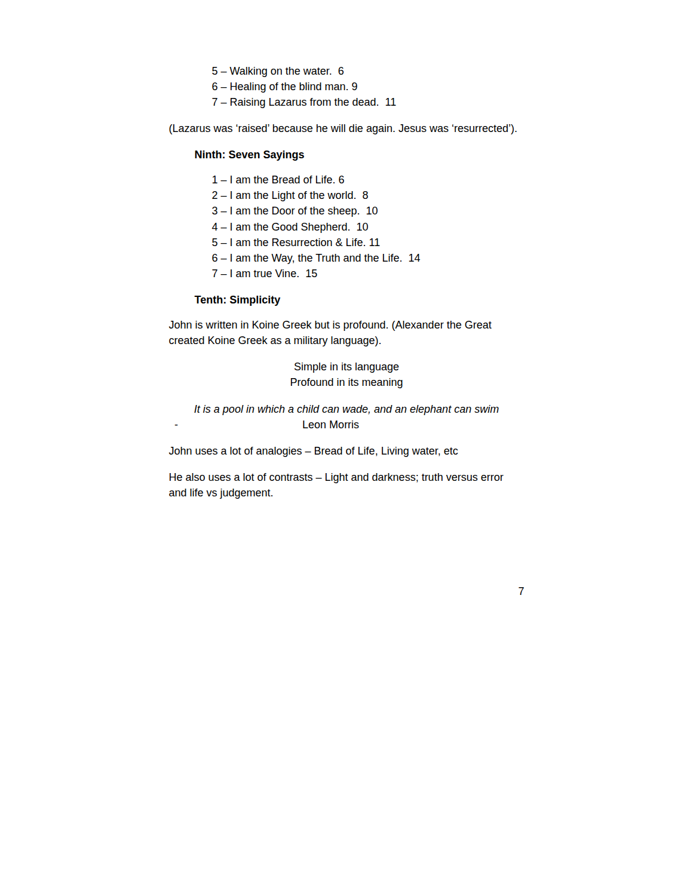5 – Walking on the water. 6
6 – Healing of the blind man. 9
7 – Raising Lazarus from the dead. 11
(Lazarus was ‘raised’ because he will die again. Jesus was ‘resurrected’).
Ninth: Seven Sayings
1 – I am the Bread of Life. 6
2 – I am the Light of the world. 8
3 – I am the Door of the sheep. 10
4 – I am the Good Shepherd. 10
5 – I am the Resurrection & Life. 11
6 – I am the Way, the Truth and the Life. 14
7 – I am true Vine. 15
Tenth: Simplicity
John is written in Koine Greek but is profound. (Alexander the Great created Koine Greek as a military language).
Simple in its language
Profound in its meaning
It is a pool in which a child can wade, and an elephant can swim
-
Leon Morris
John uses a lot of analogies – Bread of Life, Living water, etc
He also uses a lot of contrasts – Light and darkness; truth versus error and life vs judgement.
7